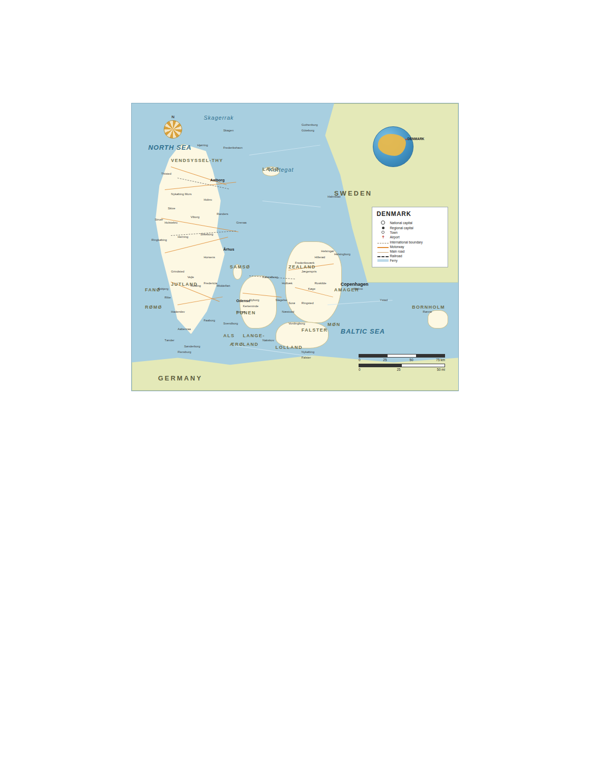N
DENMARK
Skagerrak
NORTH SEA
Kattegat
BALTIC SEA
SWEDEN
GERMANY
VENDSYSSEL-THY
JUTLAND
FUNEN
ZEALAND
AMAGER
FALSTER
LOLLAND
MØN
LANGE-
LAND
ÆRØ
ALS
RØMØ
FANØ
LÆSØ
SAMSØ
BORNHOLM
Copenhagen
Aalborg
Århus
Odense
Skagen
Hjørring
Frederikshavn
Thisted
Nykøbing Mors
Hobro
Skive
Struer
Holstebro
Viborg
Randers
Grenaa
Herning
Silkeborg
Ringkøbing
Horsens
Grindsted
Vejle
Fredericia
Kolding
Middelfart
Esbjerg
Ribe
Haderslev
Faaborg
Svendborg
Aabenraa
Tønder
Sønderborg
Flensburg
Nyborg
Kerteminde
Korsør
Slagelse
Sorø
Ringsted
Næstved
Holbæk
Kalundborg
Jægerspris
Frederiksværk
Hillerød
Helsingør
Helsingborg
Roskilde
Køge
Malmö
Ystad
Rønne
Vordingborg
Nakskov
Nykøbing
Falster
Gothenburg
Göteborg
Halmstad
DENMARK
| | National capital |
| | Regional capital |
| | Town |
| ✝ | Airport |
| | International boundary |
| | Motorway |
| | Main road |
| | Railroad |
| | Ferry |
0255075 km
02550 mi